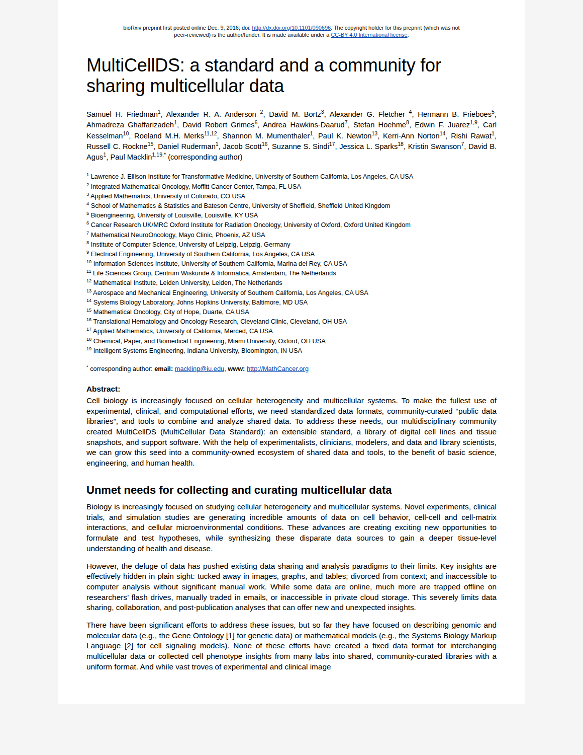bioRxiv preprint first posted online Dec. 9, 2016; doi: http://dx.doi.org/10.1101/090696. The copyright holder for this preprint (which was not
peer-reviewed) is the author/funder. It is made available under a CC-BY 4.0 International license.
MultiCellDS: a standard and a community for sharing multicellular data
Samuel H. Friedman1, Alexander R. A. Anderson 2, David M. Bortz3, Alexander G. Fletcher 4, Hermann B. Frieboes5, Ahmadreza Ghaffarizadeh1, David Robert Grimes6, Andrea Hawkins-Daarud7, Stefan Hoehme8, Edwin F. Juarez1,9, Carl Kesselman10, Roeland M.H. Merks11,12, Shannon M. Mumenthaler1, Paul K. Newton13, Kerri-Ann Norton14, Rishi Rawat1, Russell C. Rockne15, Daniel Ruderman1, Jacob Scott16, Suzanne S. Sindi17, Jessica L. Sparks18, Kristin Swanson7, David B. Agus1, Paul Macklin1,19,* (corresponding author)
1 Lawrence J. Ellison Institute for Transformative Medicine, University of Southern California, Los Angeles, CA USA
2 Integrated Mathematical Oncology, Moffitt Cancer Center, Tampa, FL USA
3 Applied Mathematics, University of Colorado, CO USA
4 School of Mathematics & Statistics and Bateson Centre, University of Sheffield, Sheffield United Kingdom
5 Bioengineering, University of Louisville, Louisville, KY USA
6 Cancer Research UK/MRC Oxford Institute for Radiation Oncology, University of Oxford, Oxford United Kingdom
7 Mathematical NeuroOncology, Mayo Clinic, Phoenix, AZ USA
8 Institute of Computer Science, University of Leipzig, Leipzig, Germany
9 Electrical Engineering, University of Southern California, Los Angeles, CA USA
10 Information Sciences Institute, University of Southern California, Marina del Rey, CA USA
11 Life Sciences Group, Centrum Wiskunde & Informatica, Amsterdam, The Netherlands
12 Mathematical Institute, Leiden University, Leiden, The Netherlands
13 Aerospace and Mechanical Engineering, University of Southern California, Los Angeles, CA USA
14 Systems Biology Laboratory, Johns Hopkins University, Baltimore, MD USA
15 Mathematical Oncology, City of Hope, Duarte, CA USA
16 Translational Hematology and Oncology Research, Cleveland Clinic, Cleveland, OH USA
17 Applied Mathematics, University of California, Merced, CA USA
18 Chemical, Paper, and Biomedical Engineering, Miami University, Oxford, OH USA
19 Intelligent Systems Engineering, Indiana University, Bloomington, IN USA
* corresponding author: email: macklinp@iu.edu, www: http://MathCancer.org
Abstract:
Cell biology is increasingly focused on cellular heterogeneity and multicellular systems. To make the fullest use of experimental, clinical, and computational efforts, we need standardized data formats, community-curated “public data libraries”, and tools to combine and analyze shared data. To address these needs, our multidisciplinary community created MultiCellDS (MultiCellular Data Standard): an extensible standard, a library of digital cell lines and tissue snapshots, and support software. With the help of experimentalists, clinicians, modelers, and data and library scientists, we can grow this seed into a community-owned ecosystem of shared data and tools, to the benefit of basic science, engineering, and human health.
Unmet needs for collecting and curating multicellular data
Biology is increasingly focused on studying cellular heterogeneity and multicellular systems. Novel experiments, clinical trials, and simulation studies are generating incredible amounts of data on cell behavior, cell-cell and cell-matrix interactions, and cellular microenvironmental conditions. These advances are creating exciting new opportunities to formulate and test hypotheses, while synthesizing these disparate data sources to gain a deeper tissue-level understanding of health and disease.
However, the deluge of data has pushed existing data sharing and analysis paradigms to their limits. Key insights are effectively hidden in plain sight: tucked away in images, graphs, and tables; divorced from context; and inaccessible to computer analysis without significant manual work. While some data are online, much more are trapped offline on researchers’ flash drives, manually traded in emails, or inaccessible in private cloud storage. This severely limits data sharing, collaboration, and post-publication analyses that can offer new and unexpected insights.
There have been significant efforts to address these issues, but so far they have focused on describing genomic and molecular data (e.g., the Gene Ontology [1] for genetic data) or mathematical models (e.g., the Systems Biology Markup Language [2] for cell signaling models). None of these efforts have created a fixed data format for interchanging multicellular data or collected cell phenotype insights from many labs into shared, community-curated libraries with a uniform format. And while vast troves of experimental and clinical image